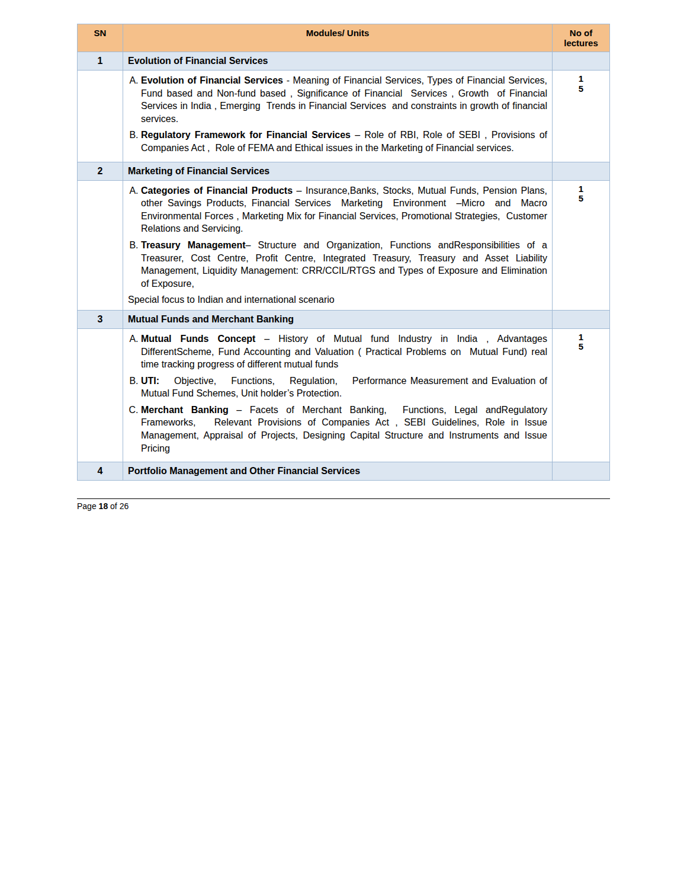| SN | Modules/ Units | No of lectures |
| --- | --- | --- |
| 1 | Evolution of Financial Services | |
| | Evolution of Financial Services - Meaning of Financial Services, Types of Financial Services, Fund based and Non-fund based , Significance of Financial Services , Growth of Financial Services in India , Emerging Trends in Financial Services and constraints in growth of financial services. Regulatory Framework for Financial Services – Role of RBI, Role of SEBI , Provisions of Companies Act , Role of FEMA and Ethical issues in the Marketing of Financial services. | 1 5 |
| 2 | Marketing of Financial Services | |
| | Categories of Financial Products – Insurance,Banks, Stocks, Mutual Funds, Pension Plans, other Savings Products, Financial Services Marketing Environment –Micro and Macro Environmental Forces , Marketing Mix for Financial Services, Promotional Strategies, Customer Relations and Servicing. Treasury Management – Structure and Organization, Functions andResponsibilities of a Treasurer, Cost Centre, Profit Centre, Integrated Treasury, Treasury and Asset Liability Management, Liquidity Management: CRR/CCIL/RTGS and Types of Exposure and Elimination of Exposure, Special focus to Indian and international scenario | 1 5 |
| 3 | Mutual Funds and Merchant Banking | |
| | Mutual Funds Concept – History of Mutual fund Industry in India , Advantages DifferentScheme, Fund Accounting and Valuation ( Practical Problems on Mutual Fund) real time tracking progress of different mutual funds UTI: Objective, Functions, Regulation, Performance Measurement and Evaluation of Mutual Fund Schemes, Unit holder’s Protection. Merchant Banking – Facets of Merchant Banking, Functions, Legal andRegulatory Frameworks, Relevant Provisions of Companies Act , SEBI Guidelines, Role in Issue Management, Appraisal of Projects, Designing Capital Structure and Instruments and Issue Pricing | 1 5 |
| 4 | Portfolio Management and Other Financial Services | |
Page 18 of 26